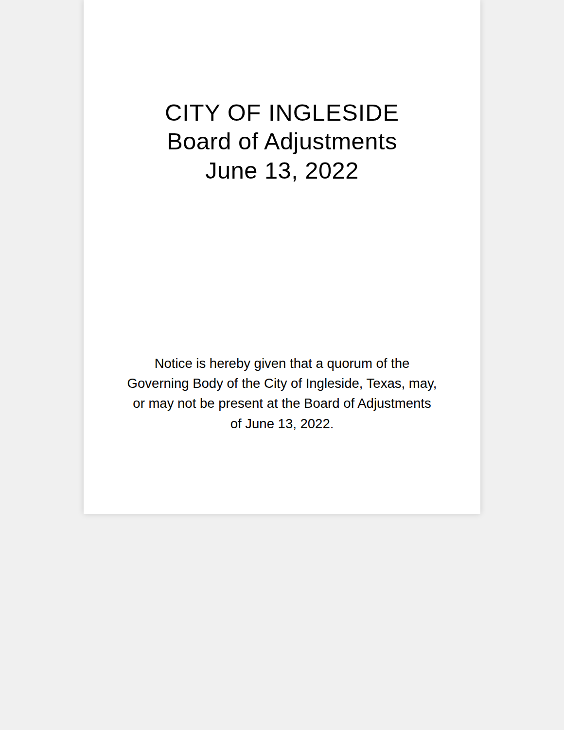CITY OF INGLESIDE Board of Adjustments June 13, 2022
Notice is hereby given that a quorum of the Governing Body of the City of Ingleside, Texas, may, or may not be present at the Board of Adjustments of June 13, 2022.